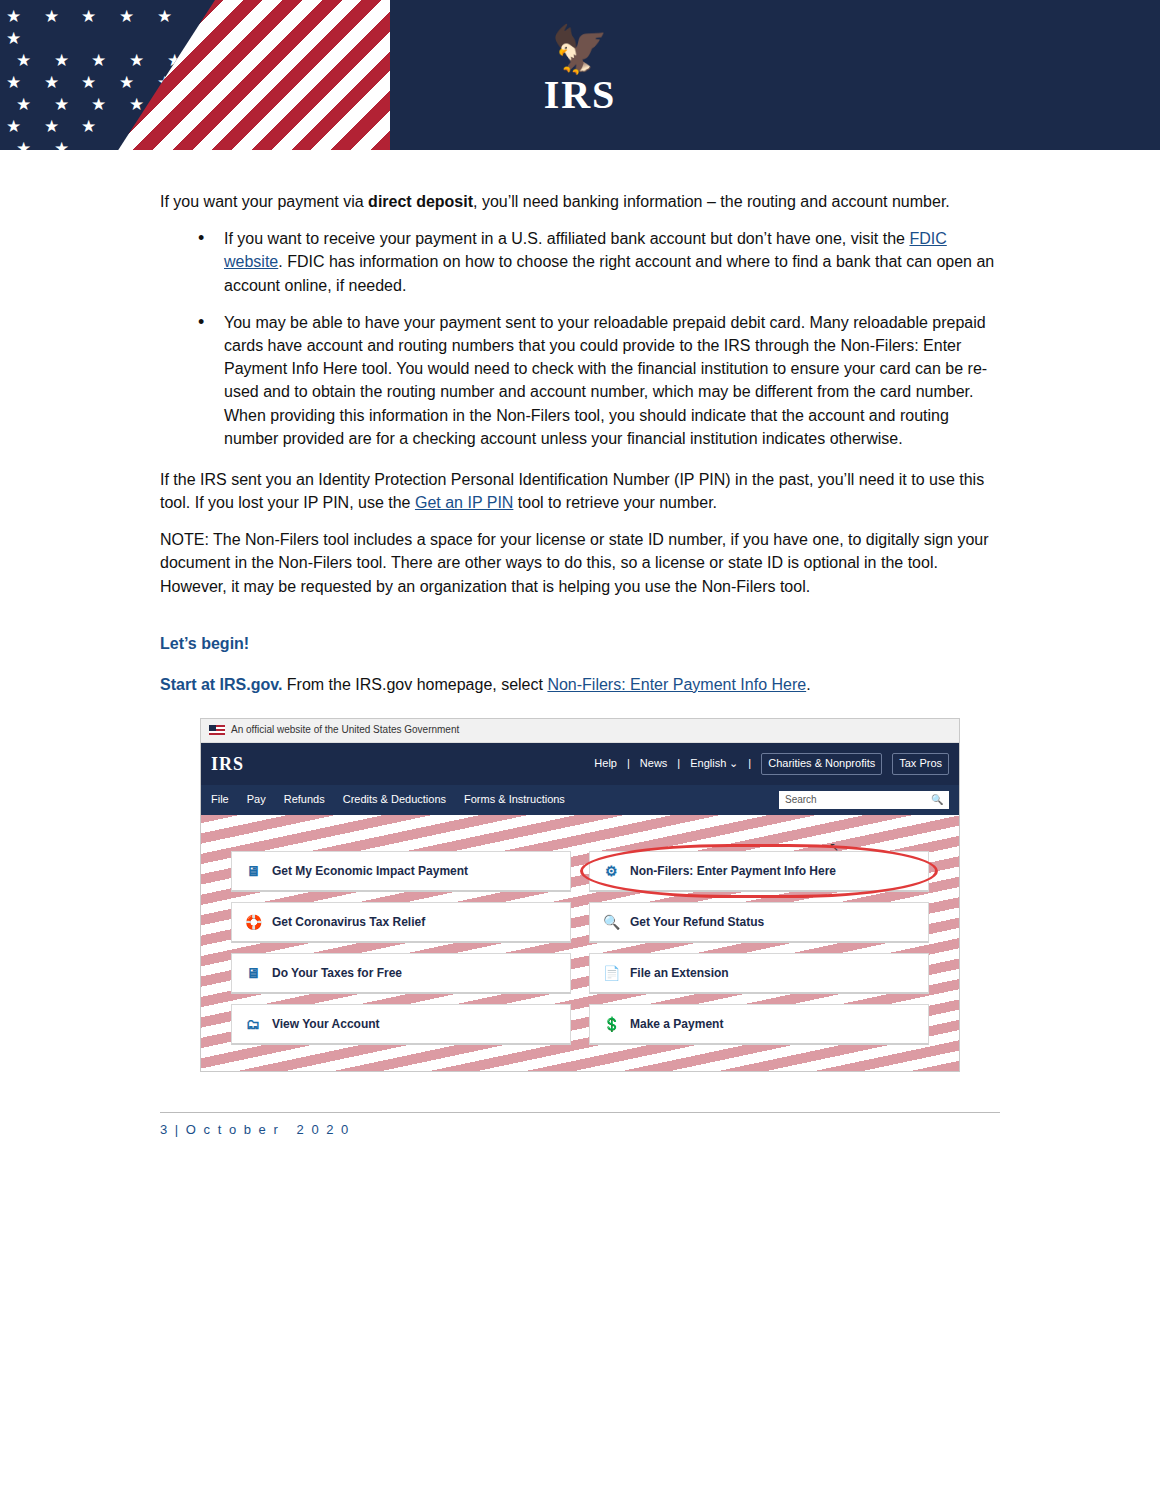★ ★ ★ ★ ★ ★ ★ ★ ★ ★ ★ ★ ★ ★ ★ ★ ★ ★ ★ ★ ★ ★ ★ ★ ★
🦅 IRS
If you want your payment via direct deposit, you’ll need banking information – the routing and account number.
If you want to receive your payment in a U.S. affiliated bank account but don’t have one, visit the FDIC website. FDIC has information on how to choose the right account and where to find a bank that can open an account online, if needed.
You may be able to have your payment sent to your reloadable prepaid debit card. Many reloadable prepaid cards have account and routing numbers that you could provide to the IRS through the Non-Filers: Enter Payment Info Here tool. You would need to check with the financial institution to ensure your card can be re-used and to obtain the routing number and account number, which may be different from the card number. When providing this information in the Non-Filers tool, you should indicate that the account and routing number provided are for a checking account unless your financial institution indicates otherwise.
If the IRS sent you an Identity Protection Personal Identification Number (IP PIN) in the past, you’ll need it to use this tool. If you lost your IP PIN, use the Get an IP PIN tool to retrieve your number.
NOTE: The Non-Filers tool includes a space for your license or state ID number, if you have one, to digitally sign your document in the Non-Filers tool. There are other ways to do this, so a license or state ID is optional in the tool. However, it may be requested by an organization that is helping you use the Non-Filers tool.
Let’s begin!
Start at IRS.gov. From the IRS.gov homepage, select Non-Filers: Enter Payment Info Here.
An official website of the United States Government
IRS
Help | News | English ⌄ | Charities & Nonprofits Tax Pros
File Pay Refunds Credits & Deductions Forms & Instructions
Search🔍
↖
🖥 Get My Economic Impact Payment
⚙ Non-Filers: Enter Payment Info Here
🛟 Get Coronavirus Tax Relief
🔍 Get Your Refund Status
🖥 Do Your Taxes for Free
📄 File an Extension
🗂 View Your Account
💲 Make a Payment
3 | O c t o b e r 2 0 2 0